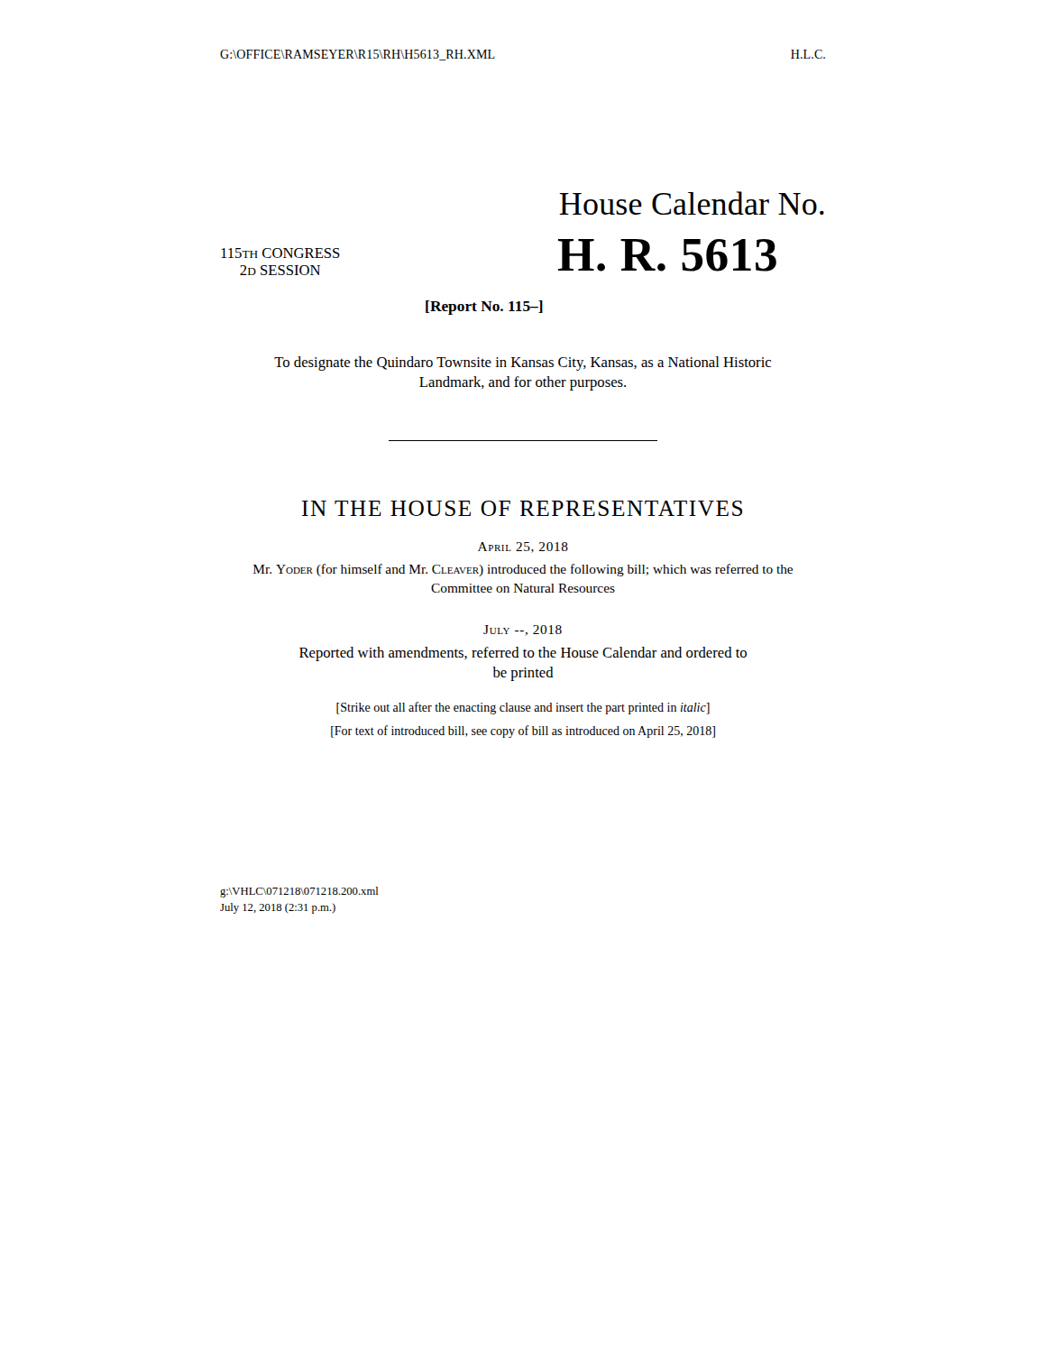G:\OFFICE\RAMSEYER\R15\RH\H5613_RH.XML H.L.C.
House Calendar No.
115 TH CONGRESS 2 D SESSION
H. R. 5613
[Report No. 115–]
To designate the Quindaro Townsite in Kansas City, Kansas, as a National Historic Landmark, and for other purposes.
IN THE HOUSE OF REPRESENTATIVES
April 25, 2018
Mr. Yoder (for himself and Mr. Cleaver) introduced the following bill; which was referred to the Committee on Natural Resources
July --, 2018
Reported with amendments, referred to the House Calendar and ordered to be printed
[Strike out all after the enacting clause and insert the part printed in italic]
[For text of introduced bill, see copy of bill as introduced on April 25, 2018]
g:\VHLC\071218\071218.200.xml
July 12, 2018 (2:31 p.m.)